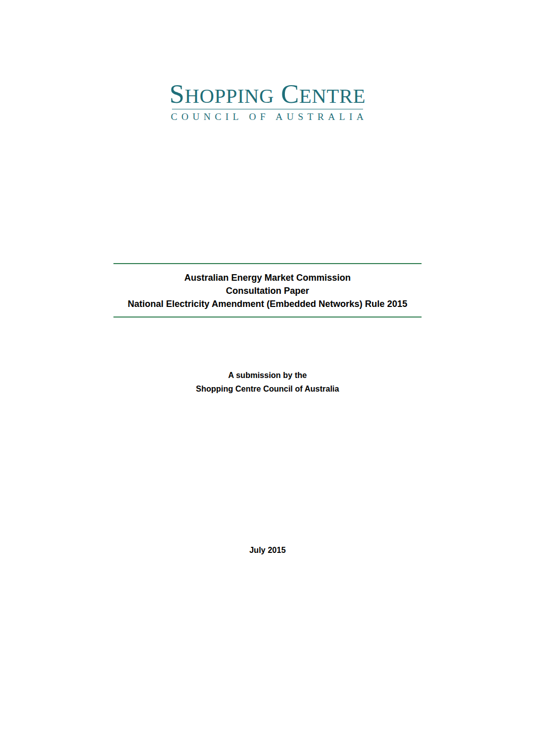SHOPPING CENTRE
COUNCIL OF AUSTRALIA
Australian Energy Market Commission
Consultation Paper
National Electricity Amendment (Embedded Networks) Rule 2015
A submission by the
Shopping Centre Council of Australia
July 2015